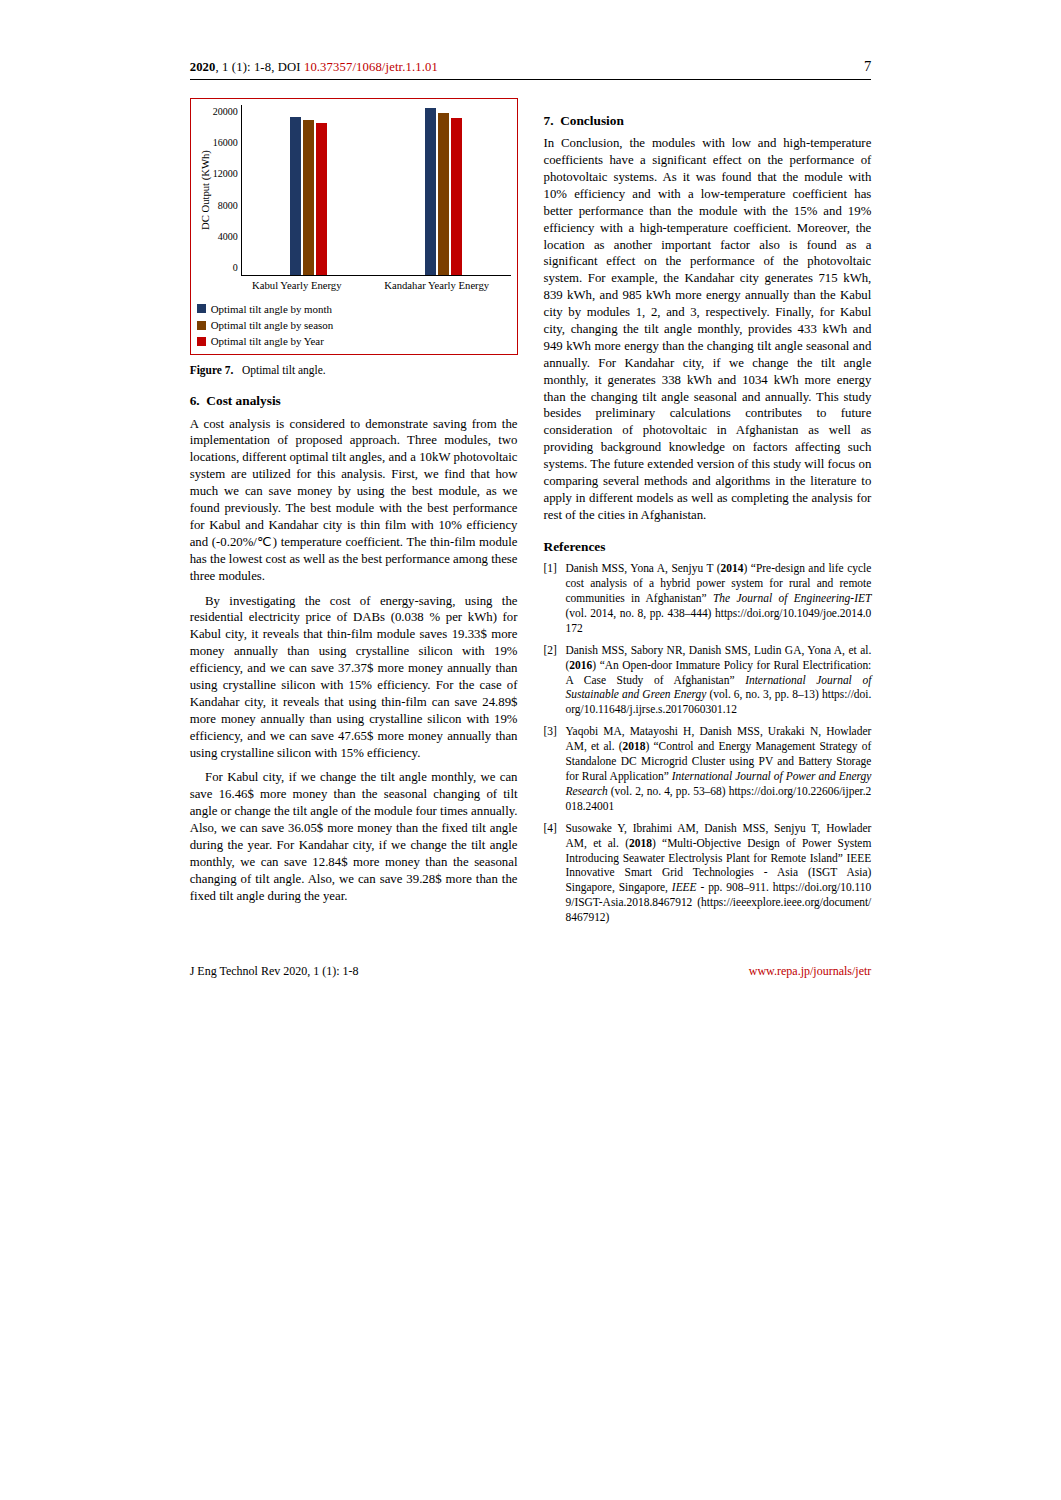2020, 1 (1): 1-8, DOI 10.37357/1068/jetr.1.1.01
7
DC Output (KWh)
20000
16000
12000
8000
4000
0
Kabul Yearly Energy
Kandahar Yearly Energy
Optimal tilt angle by month
Optimal tilt angle by season
Optimal tilt angle by Year
Figure 7. Optimal tilt angle.
6. Cost analysis
A cost analysis is considered to demonstrate saving from the implementation of proposed approach. Three modules, two locations, different optimal tilt angles, and a 10kW photovoltaic system are utilized for this analysis. First, we find that how much we can save money by using the best module, as we found previously. The best module with the best performance for Kabul and Kandahar city is thin film with 10% efficiency and (-0.20%/℃) temperature coefficient. The thin-film module has the lowest cost as well as the best performance among these three modules.
By investigating the cost of energy-saving, using the residential electricity price of DABs (0.038 % per kWh) for Kabul city, it reveals that thin-film module saves 19.33$ more money annually than using crystalline silicon with 19% efficiency, and we can save 37.37$ more money annually than using crystalline silicon with 15% efficiency. For the case of Kandahar city, it reveals that using thin-film can save 24.89$ more money annually than using crystalline silicon with 19% efficiency, and we can save 47.65$ more money annually than using crystalline silicon with 15% efficiency.
For Kabul city, if we change the tilt angle monthly, we can save 16.46$ more money than the seasonal changing of tilt angle or change the tilt angle of the module four times annually. Also, we can save 36.05$ more money than the fixed tilt angle during the year. For Kandahar city, if we change the tilt angle monthly, we can save 12.84$ more money than the seasonal changing of tilt angle. Also, we can save 39.28$ more than the fixed tilt angle during the year.
7. Conclusion
In Conclusion, the modules with low and high-temperature coefficients have a significant effect on the performance of photovoltaic systems. As it was found that the module with 10% efficiency and with a low-temperature coefficient has better performance than the module with the 15% and 19% efficiency with a high-temperature coefficient. Moreover, the location as another important factor also is found as a significant effect on the performance of the photovoltaic system. For example, the Kandahar city generates 715 kWh, 839 kWh, and 985 kWh more energy annually than the Kabul city by modules 1, 2, and 3, respectively. Finally, for Kabul city, changing the tilt angle monthly, provides 433 kWh and 949 kWh more energy than the changing tilt angle seasonal and annually. For Kandahar city, if we change the tilt angle monthly, it generates 338 kWh and 1034 kWh more energy than the changing tilt angle seasonal and annually. This study besides preliminary calculations contributes to future consideration of photovoltaic in Afghanistan as well as providing background knowledge on factors affecting such systems. The future extended version of this study will focus on comparing several methods and algorithms in the literature to apply in different models as well as completing the analysis for rest of the cities in Afghanistan.
References
[1]
Danish MSS, Yona A, Senjyu T (2014) “Pre-design and life cycle cost analysis of a hybrid power system for rural and remote communities in Afghanistan” The Journal of Engineering-IET (vol. 2014, no. 8, pp. 438–444) https://doi.org/10.1049/joe.2014.0172
[2]
Danish MSS, Sabory NR, Danish SMS, Ludin GA, Yona A, et al. (2016) “An Open-door Immature Policy for Rural Electrification: A Case Study of Afghanistan” International Journal of Sustainable and Green Energy (vol. 6, no. 3, pp. 8–13) https://doi.org/10.11648/j.ijrse.s.2017060301.12
[3]
Yaqobi MA, Matayoshi H, Danish MSS, Urakaki N, Howlader AM, et al. (2018) “Control and Energy Management Strategy of Standalone DC Microgrid Cluster using PV and Battery Storage for Rural Application” International Journal of Power and Energy Research (vol. 2, no. 4, pp. 53–68) https://doi.org/10.22606/ijper.2018.24001
[4]
Susowake Y, Ibrahimi AM, Danish MSS, Senjyu T, Howlader AM, et al. (2018) “Multi-Objective Design of Power System Introducing Seawater Electrolysis Plant for Remote Island” IEEE Innovative Smart Grid Technologies - Asia (ISGT Asia) Singapore, Singapore, IEEE - pp. 908–911. https://doi.org/10.1109/ISGT-Asia.2018.8467912 (https://ieeexplore.ieee.org/document/8467912)
J Eng Technol Rev 2020, 1 (1): 1-8
www.repa.jp/journals/jetr